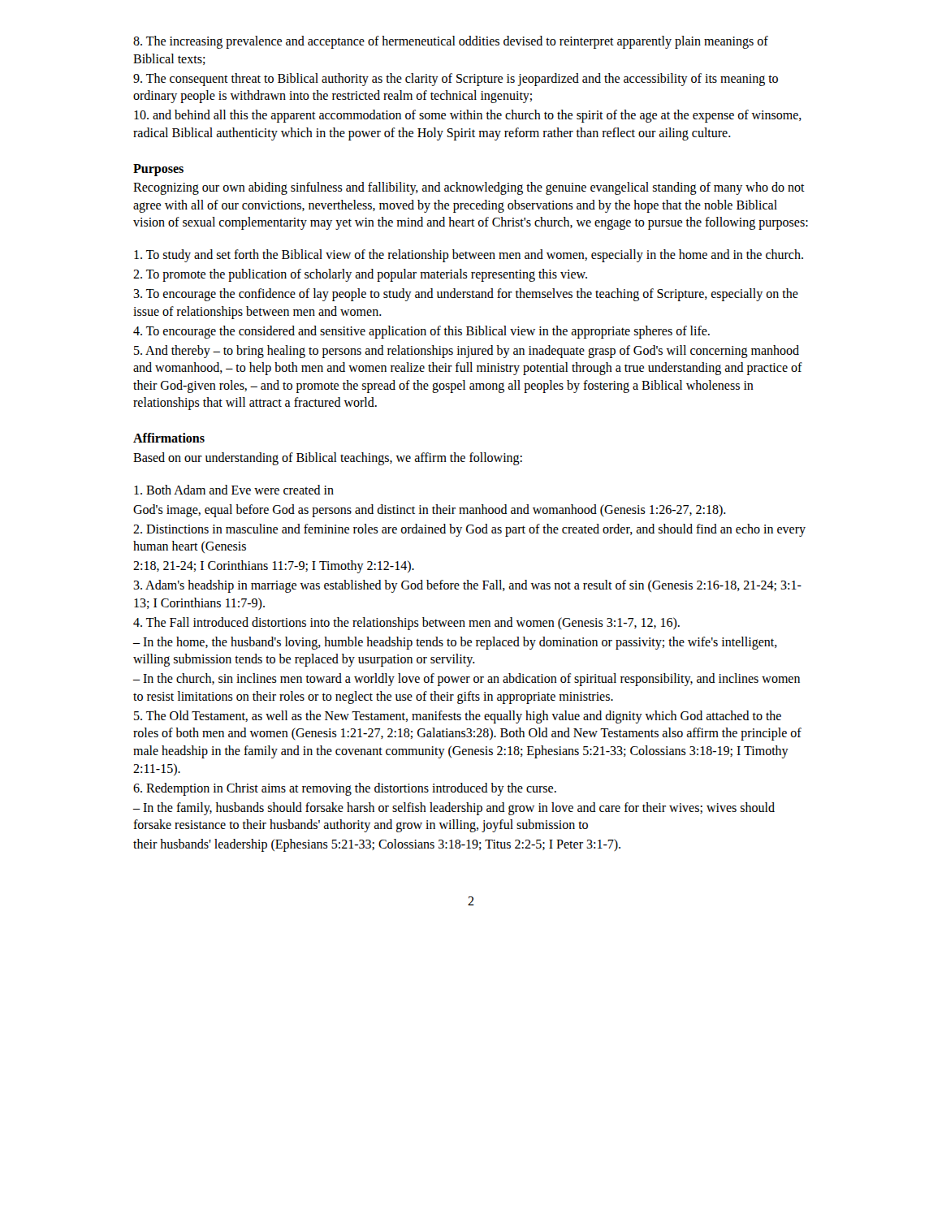8. The increasing prevalence and acceptance of hermeneutical oddities devised to reinterpret apparently plain meanings of Biblical texts;
9. The consequent threat to Biblical authority as the clarity of Scripture is jeopardized and the accessibility of its meaning to ordinary people is withdrawn into the restricted realm of technical ingenuity;
10. and behind all this the apparent accommodation of some within the church to the spirit of the age at the expense of winsome, radical Biblical authenticity which in the power of the Holy Spirit may reform rather than reflect our ailing culture.
Purposes
Recognizing our own abiding sinfulness and fallibility, and acknowledging the genuine evangelical standing of many who do not agree with all of our convictions, nevertheless, moved by the preceding observations and by the hope that the noble Biblical vision of sexual complementarity may yet win the mind and heart of Christ's church, we engage to pursue the following purposes:
1. To study and set forth the Biblical view of the relationship between men and women, especially in the home and in the church.
2. To promote the publication of scholarly and popular materials representing this view.
3. To encourage the confidence of lay people to study and understand for themselves the teaching of Scripture, especially on the issue of relationships between men and women.
4. To encourage the considered and sensitive application of this Biblical view in the appropriate spheres of life.
5. And thereby – to bring healing to persons and relationships injured by an inadequate grasp of God's will concerning manhood and womanhood, – to help both men and women realize their full ministry potential through a true understanding and practice of their God-given roles, – and to promote the spread of the gospel among all peoples by fostering a Biblical wholeness in relationships that will attract a fractured world.
Affirmations
Based on our understanding of Biblical teachings, we affirm the following:
1. Both Adam and Eve were created in
God's image, equal before God as persons and distinct in their manhood and womanhood (Genesis 1:26-27, 2:18).
2. Distinctions in masculine and feminine roles are ordained by God as part of the created order, and should find an echo in every human heart (Genesis
2:18, 21-24; I Corinthians 11:7-9; I Timothy 2:12-14).
3. Adam's headship in marriage was established by God before the Fall, and was not a result of sin (Genesis 2:16-18, 21-24; 3:1-13; I Corinthians 11:7-9).
4. The Fall introduced distortions into the relationships between men and women (Genesis 3:1-7, 12, 16).
– In the home, the husband's loving, humble headship tends to be replaced by domination or passivity; the wife's intelligent, willing submission tends to be replaced by usurpation or servility.
– In the church, sin inclines men toward a worldly love of power or an abdication of spiritual responsibility, and inclines women to resist limitations on their roles or to neglect the use of their gifts in appropriate ministries.
5. The Old Testament, as well as the New Testament, manifests the equally high value and dignity which God attached to the roles of both men and women (Genesis 1:21-27, 2:18; Galatians3:28). Both Old and New Testaments also affirm the principle of male headship in the family and in the covenant community (Genesis 2:18; Ephesians 5:21-33; Colossians 3:18-19; I Timothy 2:11-15).
6. Redemption in Christ aims at removing the distortions introduced by the curse.
– In the family, husbands should forsake harsh or selfish leadership and grow in love and care for their wives; wives should forsake resistance to their husbands' authority and grow in willing, joyful submission to
their husbands' leadership (Ephesians 5:21-33; Colossians 3:18-19; Titus 2:2-5; I Peter 3:1-7).
2